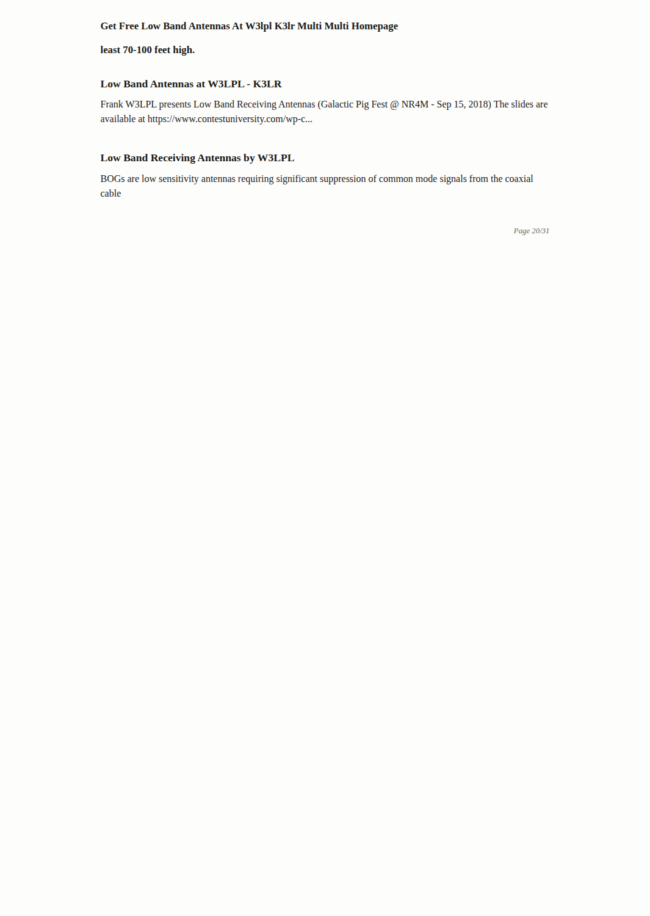Get Free Low Band Antennas At W3lpl K3lr Multi Multi Homepage
least 70-100 feet high.
Low Band Antennas at W3LPL - K3LR
Frank W3LPL presents Low Band Receiving Antennas (Galactic Pig Fest @ NR4M - Sep 15, 2018) The slides are available at https://www.contestuniversity.com/wp-c...
Low Band Receiving Antennas by W3LPL
BOGs are low sensitivity antennas requiring significant suppression of common mode signals from the coaxial cable
Page 20/31